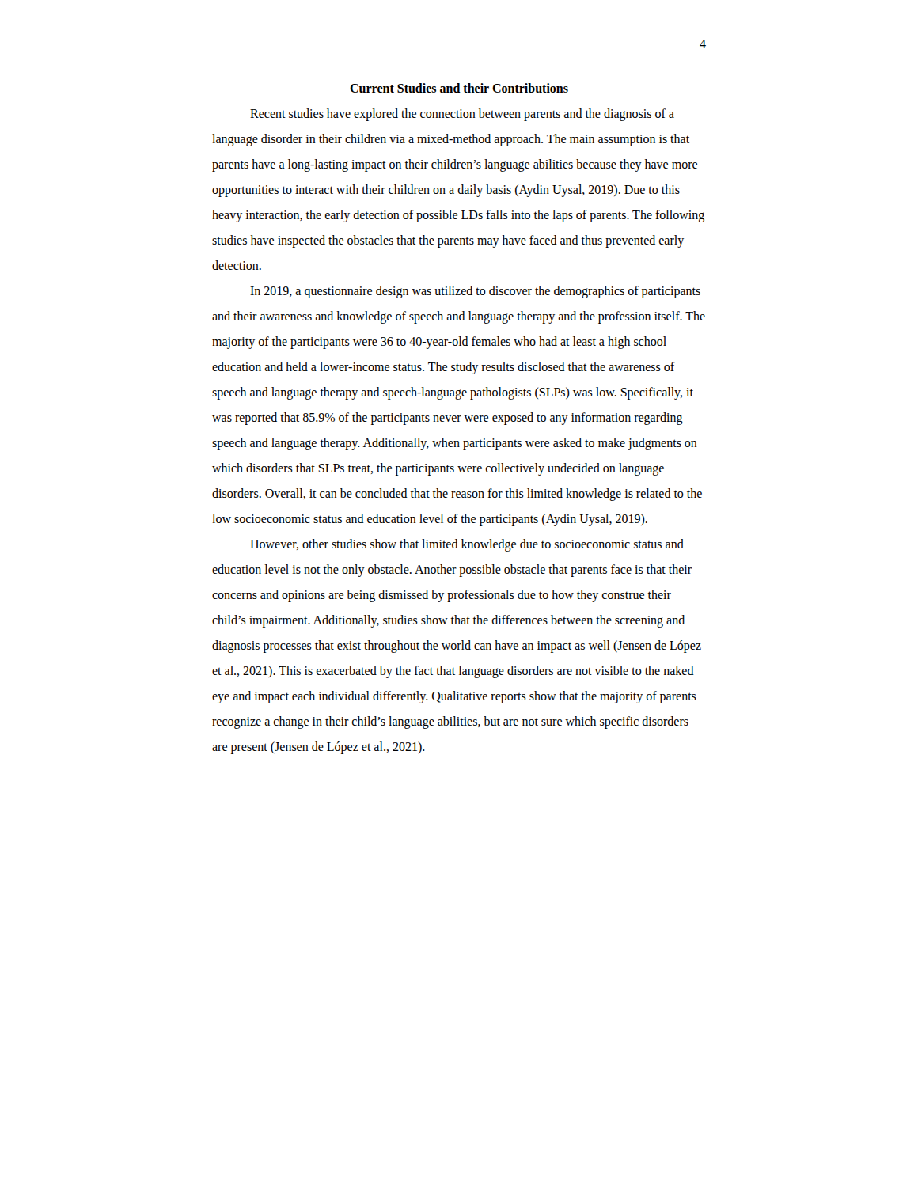4
Current Studies and their Contributions
Recent studies have explored the connection between parents and the diagnosis of a language disorder in their children via a mixed-method approach. The main assumption is that parents have a long-lasting impact on their children’s language abilities because they have more opportunities to interact with their children on a daily basis (Aydin Uysal, 2019). Due to this heavy interaction, the early detection of possible LDs falls into the laps of parents. The following studies have inspected the obstacles that the parents may have faced and thus prevented early detection.
In 2019, a questionnaire design was utilized to discover the demographics of participants and their awareness and knowledge of speech and language therapy and the profession itself. The majority of the participants were 36 to 40-year-old females who had at least a high school education and held a lower-income status. The study results disclosed that the awareness of speech and language therapy and speech-language pathologists (SLPs) was low. Specifically, it was reported that 85.9% of the participants never were exposed to any information regarding speech and language therapy. Additionally, when participants were asked to make judgments on which disorders that SLPs treat, the participants were collectively undecided on language disorders. Overall, it can be concluded that the reason for this limited knowledge is related to the low socioeconomic status and education level of the participants (Aydin Uysal, 2019).
However, other studies show that limited knowledge due to socioeconomic status and education level is not the only obstacle. Another possible obstacle that parents face is that their concerns and opinions are being dismissed by professionals due to how they construe their child’s impairment. Additionally, studies show that the differences between the screening and diagnosis processes that exist throughout the world can have an impact as well (Jensen de López et al., 2021). This is exacerbated by the fact that language disorders are not visible to the naked eye and impact each individual differently. Qualitative reports show that the majority of parents recognize a change in their child’s language abilities, but are not sure which specific disorders are present (Jensen de López et al., 2021).